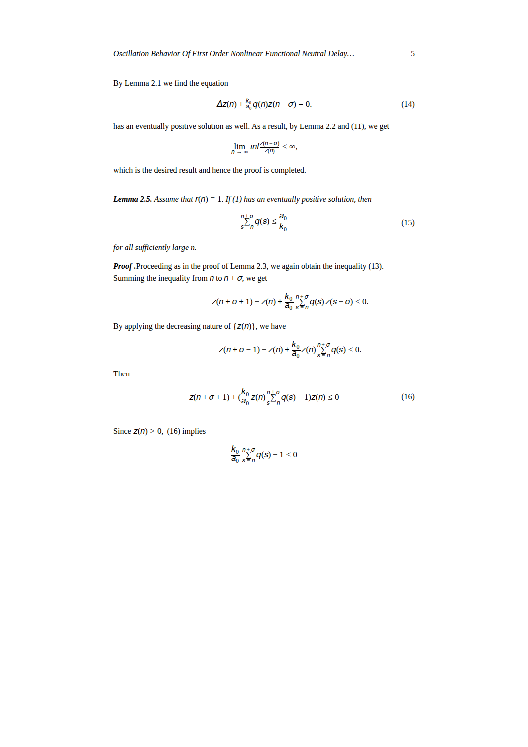Oscillation Behavior Of First Order Nonlinear Functional Neutral Delay… 5
By Lemma 2.1 we find the equation
Δz(n) + k0a0 q(n) z(n−σ) =0. (14)
has an eventually positive solution as well. As a result, by Lemma 2.2 and (11), we get
lim n→∞ inf z(n−σ) z(n) <∞,
which is the desired result and hence the proof is completed.
Lemma 2.5. Assume that r(n)≡1. If (1) has an eventually positive solution, then
∑ s=n n+σ q(s) ≤ a0k0 (15)
for all sufficiently large n.
Proof . Proceeding as in the proof of Lemma 2.3, we again obtain the inequality (13). Summing the inequality from n to n+σ, we get
z(n+σ+1) − z(n) + k0a0 ∑ s=n n+σ q(s) z(s−σ) ≤0.
By applying the decreasing nature of {z(n)}, we have
z(n+σ−1) − z(n) + k0a0 z(n) ∑ s=n n+σ q(s) ≤0.
Then
z(n+σ+1) + ( k0a0 z(n) ∑ s=n n+σ q(s) −1 ) z(n) ≤0 (16)
Since z(n)>0, (16) implies
k0a0 ∑ s=n n+σ q(s) −1 ≤0